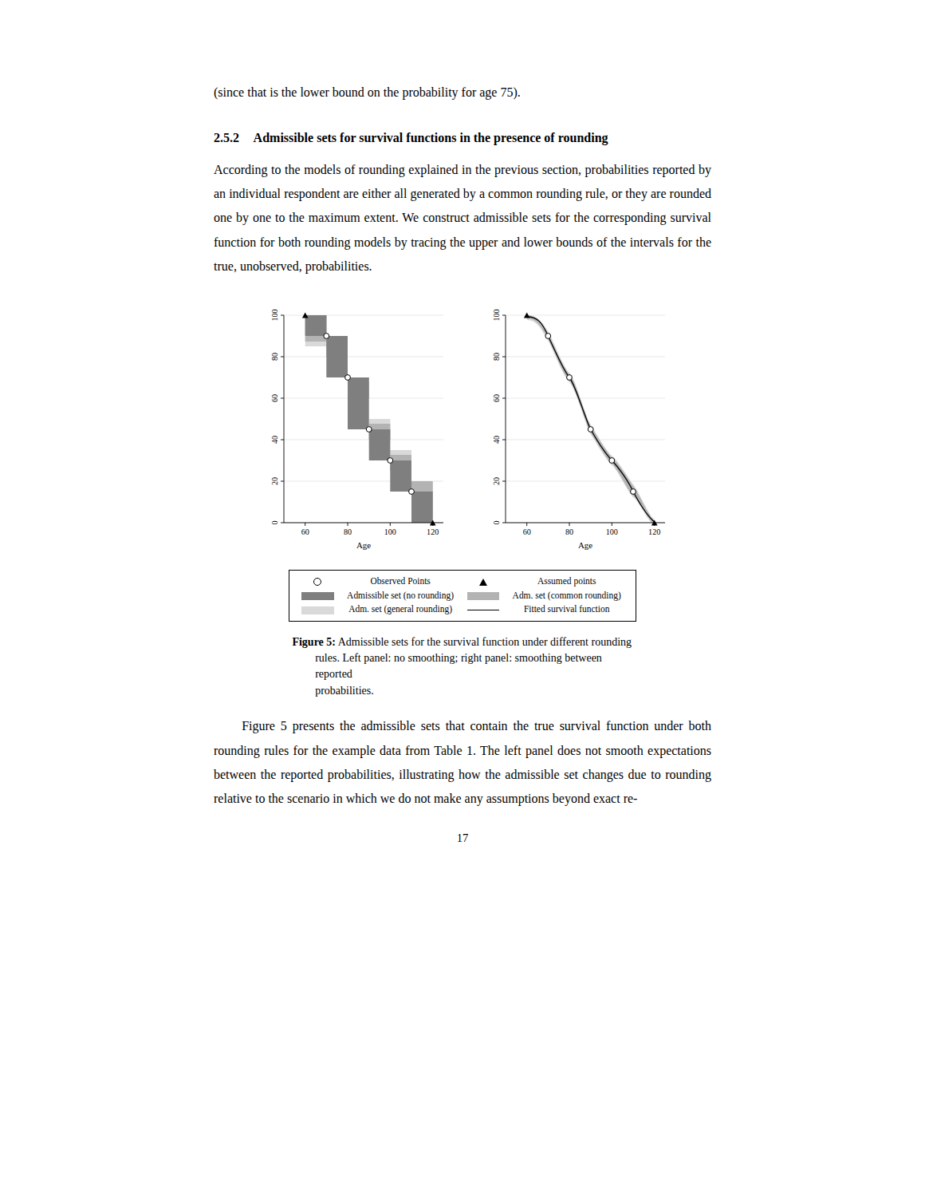(since that is the lower bound on the probability for age 75).
2.5.2 Admissible sets for survival functions in the presence of rounding
According to the models of rounding explained in the previous section, probabilities reported by an individual respondent are either all generated by a common rounding rule, or they are rounded one by one to the maximum extent. We construct admissible sets for the corresponding survival function for both rounding models by tracing the upper and lower bounds of the intervals for the true, unobserved, probabilities.
0 20 40 60 80 100 60 80 100 120 Age 0 20 40 60 80 100 60 80 100 120 Age
| | Observed Points | | Assumed points |
| | Admissible set (no rounding) | | Adm. set (common rounding) |
| | Adm. set (general rounding) | | Fitted survival function |
Figure 5: Admissible sets for the survival function under different rounding rules. Left panel: no smoothing; right panel: smoothing between reported probabilities.
Figure 5 presents the admissible sets that contain the true survival function under both rounding rules for the example data from Table 1. The left panel does not smooth expectations between the reported probabilities, illustrating how the admissible set changes due to rounding relative to the scenario in which we do not make any assumptions beyond exact re-
17